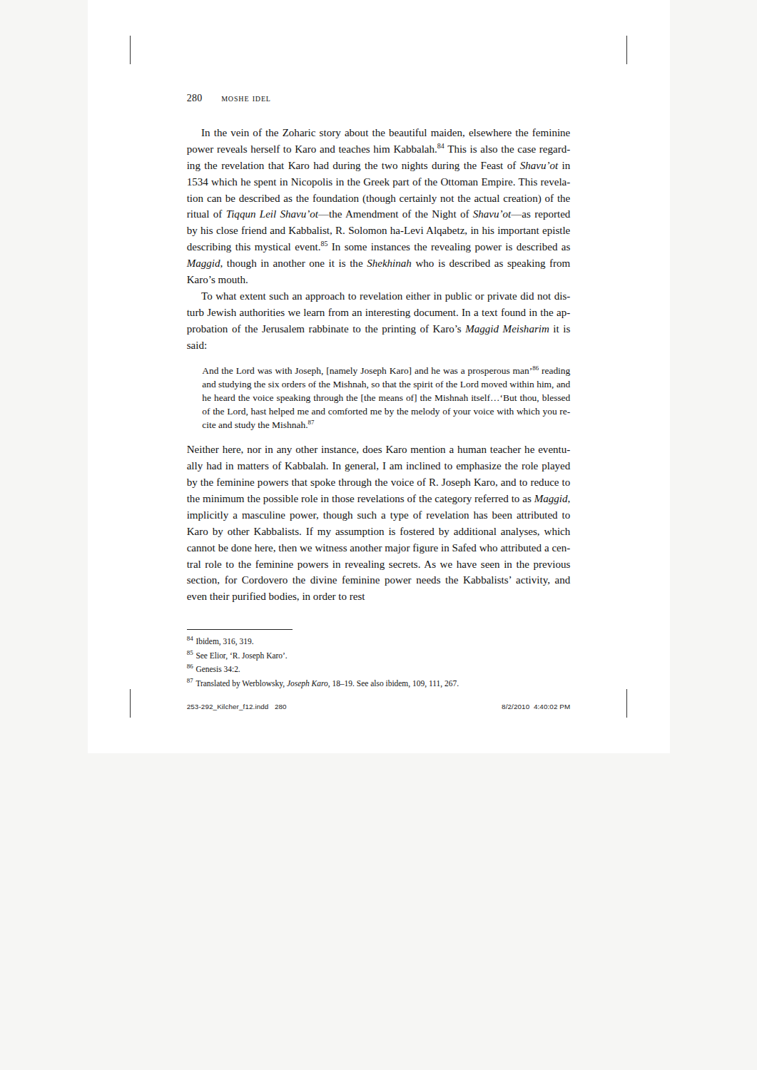280 moshe idel
In the vein of the Zoharic story about the beautiful maiden, elsewhere the feminine power reveals herself to Karo and teaches him Kabbalah.84 This is also the case regarding the revelation that Karo had during the two nights during the Feast of Shavu’ot in 1534 which he spent in Nicopolis in the Greek part of the Ottoman Empire. This revelation can be described as the foundation (though certainly not the actual creation) of the ritual of Tiqqun Leil Shavu’ot—the Amendment of the Night of Shavu’ot—as reported by his close friend and Kabbalist, R. Solomon ha-Levi Alqabetz, in his important epistle describing this mystical event.85 In some instances the revealing power is described as Maggid, though in another one it is the Shekhinah who is described as speaking from Karo’s mouth.
To what extent such an approach to revelation either in public or private did not disturb Jewish authorities we learn from an interesting document. In a text found in the approbation of the Jerusalem rabbinate to the printing of Karo’s Maggid Meisharim it is said:
And the Lord was with Joseph, [namely Joseph Karo] and he was a prosperous man’86 reading and studying the six orders of the Mishnah, so that the spirit of the Lord moved within him, and he heard the voice speaking through the [the means of] the Mishnah itself…‘But thou, blessed of the Lord, hast helped me and comforted me by the melody of your voice with which you recite and study the Mishnah.87
Neither here, nor in any other instance, does Karo mention a human teacher he eventually had in matters of Kabbalah. In general, I am inclined to emphasize the role played by the feminine powers that spoke through the voice of R. Joseph Karo, and to reduce to the minimum the possible role in those revelations of the category referred to as Maggid, implicitly a masculine power, though such a type of revelation has been attributed to Karo by other Kabbalists. If my assumption is fostered by additional analyses, which cannot be done here, then we witness another major figure in Safed who attributed a central role to the feminine powers in revealing secrets. As we have seen in the previous section, for Cordovero the divine feminine power needs the Kabbalists’ activity, and even their purified bodies, in order to rest
84 Ibidem, 316, 319.
85 See Elior, ‘R. Joseph Karo’.
86 Genesis 34:2.
87 Translated by Werblowsky, Joseph Karo, 18–19. See also ibidem, 109, 111, 267.
253-292_Kilcher_f12.indd 280 8/2/2010 4:40:02 PM